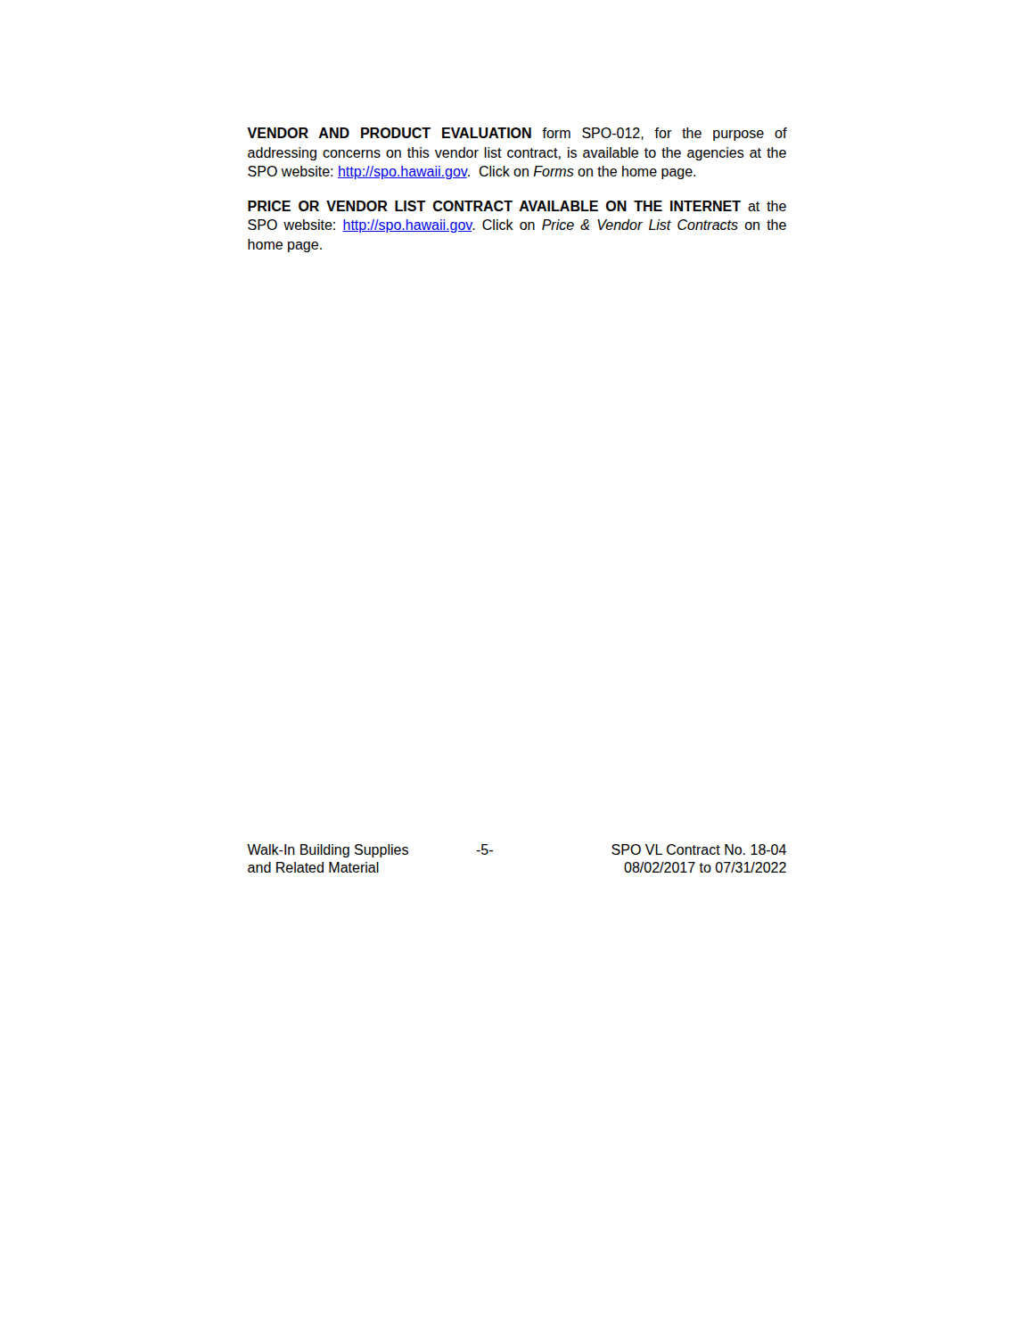VENDOR AND PRODUCT EVALUATION form SPO-012, for the purpose of addressing concerns on this vendor list contract, is available to the agencies at the SPO website: http://spo.hawaii.gov. Click on Forms on the home page.
PRICE OR VENDOR LIST CONTRACT AVAILABLE ON THE INTERNET at the SPO website: http://spo.hawaii.gov. Click on Price & Vendor List Contracts on the home page.
| Walk-In Building Supplies | -5- | SPO VL Contract No. 18-04 |
| and Related Material | | 08/02/2017 to 07/31/2022 |